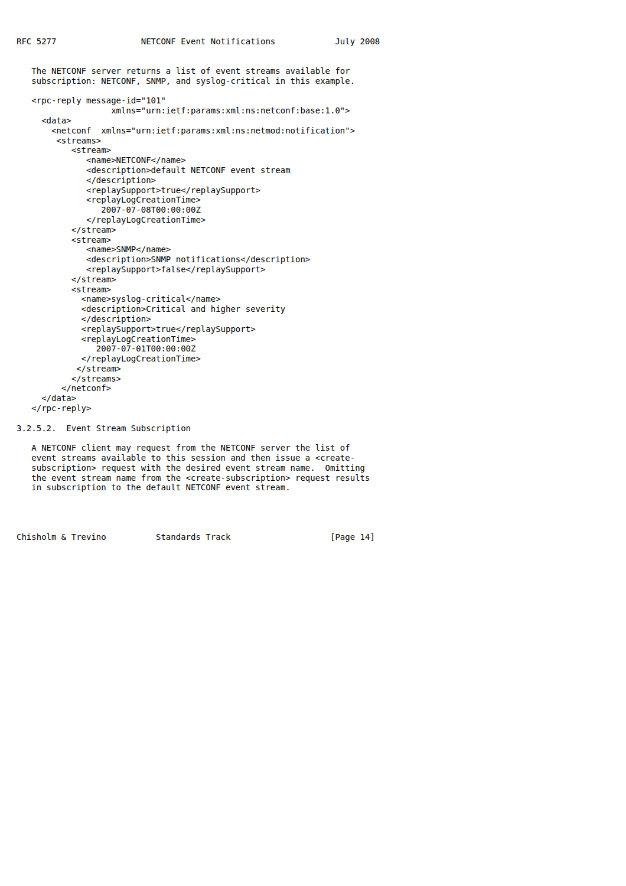RFC 5277 NETCONF Event Notifications July 2008
The NETCONF server returns a list of event streams available for subscription: NETCONF, SNMP, and syslog-critical in this example. <rpc-reply message-id="101" xmlns="urn:ietf:params:xml:ns:netconf:base:1.0"> <data> <netconf xmlns="urn:ietf:params:xml:ns:netmod:notification"> <streams> <stream> <name>NETCONF</name> <description>default NETCONF event stream </description> <replaySupport>true</replaySupport> <replayLogCreationTime> 2007-07-08T00:00:00Z </replayLogCreationTime> </stream> <stream> <name>SNMP</name> <description>SNMP notifications</description> <replaySupport>false</replaySupport> </stream> <stream> <name>syslog-critical</name> <description>Critical and higher severity </description> <replaySupport>true</replaySupport> <replayLogCreationTime> 2007-07-01T00:00:00Z </replayLogCreationTime> </stream> </streams> </netconf> </data> </rpc-reply> 3.2.5.2. Event Stream Subscription A NETCONF client may request from the NETCONF server the list of event streams available to this session and then issue a <create- subscription> request with the desired event stream name. Omitting the event stream name from the <create-subscription> request results in subscription to the default NETCONF event stream.
Chisholm & Trevino Standards Track [Page 14]